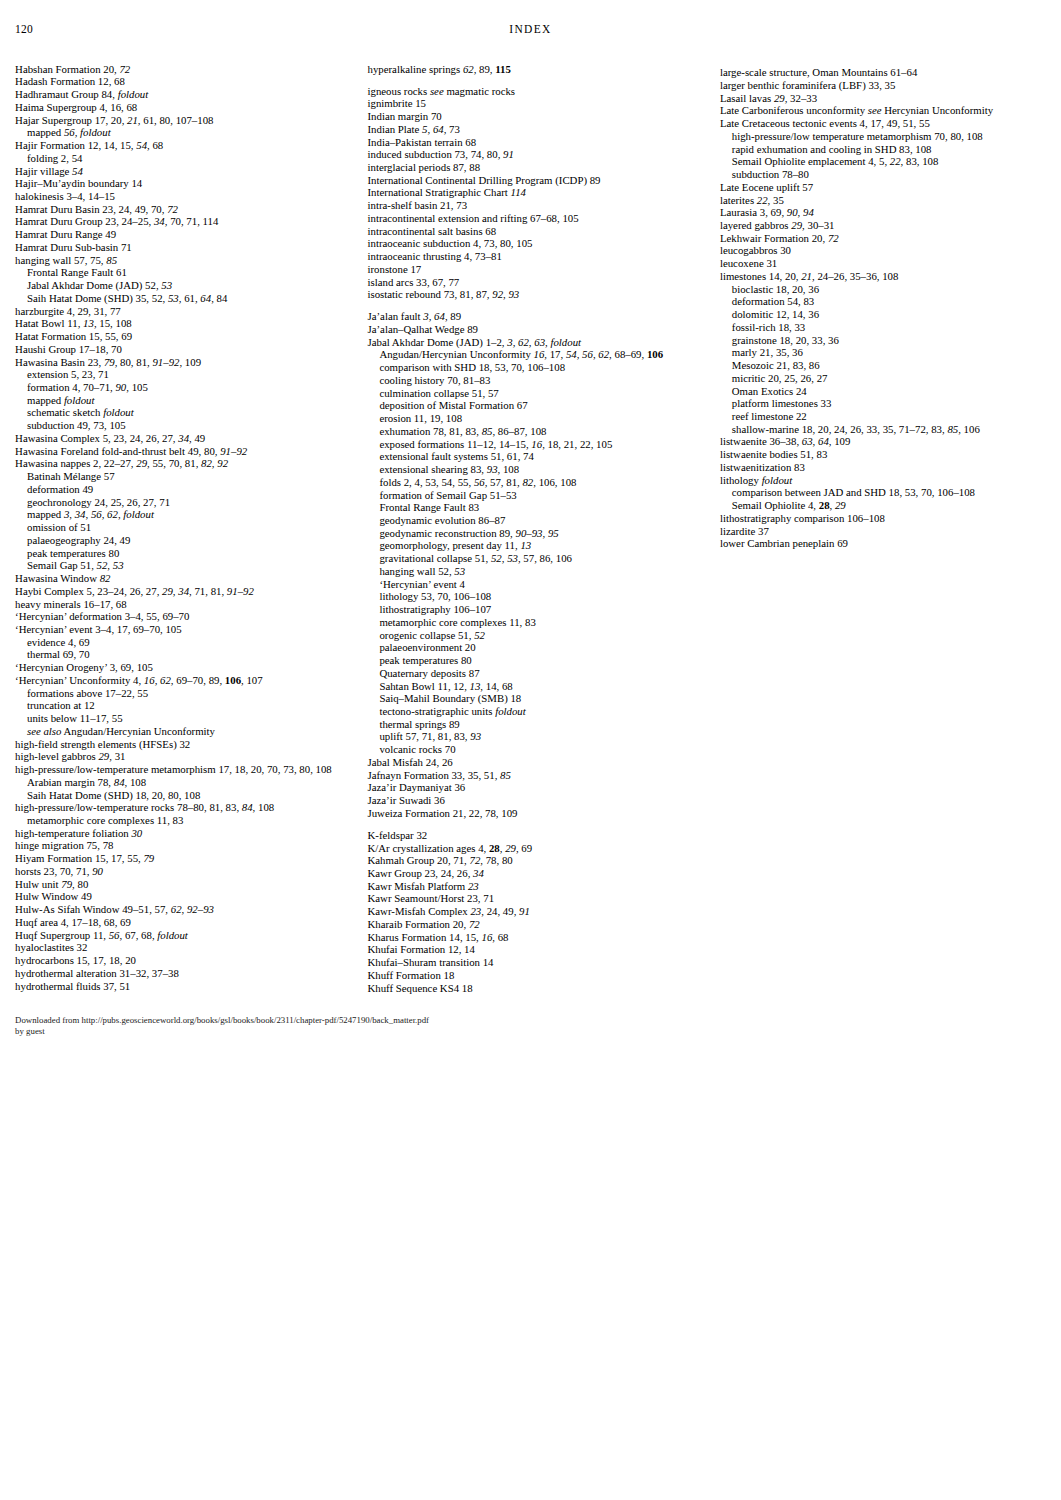120
INDEX
Habshan Formation 20, 72
Hadash Formation 12, 68
Hadhramaut Group 84, foldout
Haima Supergroup 4, 16, 68
Hajar Supergroup 17, 20, 21, 61, 80, 107–108
mapped 56, foldout
Hajir Formation 12, 14, 15, 54, 68
folding 2, 54
Hajir village 54
Hajir–Mu’aydin boundary 14
halokinesis 3–4, 14–15
Hamrat Duru Basin 23, 24, 49, 70, 72
Hamrat Duru Group 23, 24–25, 34, 70, 71, 114
Hamrat Duru Range 49
Hamrat Duru Sub-basin 71
hanging wall 57, 75, 85
Frontal Range Fault 61
Jabal Akhdar Dome (JAD) 52, 53
Saih Hatat Dome (SHD) 35, 52, 53, 61, 64, 84
harzburgite 4, 29, 31, 77
Hatat Bowl 11, 13, 15, 108
Hatat Formation 15, 55, 69
Haushi Group 17–18, 70
Hawasina Basin 23, 79, 80, 81, 91–92, 109
extension 5, 23, 71
formation 4, 70–71, 90, 105
mapped foldout
schematic sketch foldout
subduction 49, 73, 105
Hawasina Complex 5, 23, 24, 26, 27, 34, 49
Hawasina Foreland fold-and-thrust belt 49, 80, 91–92
Hawasina nappes 2, 22–27, 29, 55, 70, 81, 82, 92
Batinah Mélange 57
deformation 49
geochronology 24, 25, 26, 27, 71
mapped 3, 34, 56, 62, foldout
omission of 51
palaeogeography 24, 49
peak temperatures 80
Semail Gap 51, 52, 53
Hawasina Window 82
Haybi Complex 5, 23–24, 26, 27, 29, 34, 71, 81, 91–92
heavy minerals 16–17, 68
‘Hercynian’ deformation 3–4, 55, 69–70
‘Hercynian’ event 3–4, 17, 69–70, 105
evidence 4, 69
thermal 69, 70
‘Hercynian Orogeny’ 3, 69, 105
‘Hercynian’ Unconformity 4, 16, 62, 69–70, 89, 106, 107
formations above 17–22, 55
truncation at 12
units below 11–17, 55
see also Angudan/Hercynian Unconformity
high-field strength elements (HFSEs) 32
high-level gabbros 29, 31
high-pressure/low-temperature metamorphism 17, 18, 20, 70, 73, 80, 108
Arabian margin 78, 84, 108
Saih Hatat Dome (SHD) 18, 20, 80, 108
high-pressure/low-temperature rocks 78–80, 81, 83, 84, 108
metamorphic core complexes 11, 83
high-temperature foliation 30
hinge migration 75, 78
Hiyam Formation 15, 17, 55, 79
horsts 23, 70, 71, 90
Hulw unit 79, 80
Hulw Window 49
Hulw-As Sifah Window 49–51, 57, 62, 92–93
Huqf area 4, 17–18, 68, 69
Huqf Supergroup 11, 56, 67, 68, foldout
hyaloclastites 32
hydrocarbons 15, 17, 18, 20
hydrothermal alteration 31–32, 37–38
hydrothermal fluids 37, 51
hyperalkaline springs 62, 89, 115
igneous rocks see magmatic rocks
ignimbrite 15
Indian margin 70
Indian Plate 5, 64, 73
India–Pakistan terrain 68
induced subduction 73, 74, 80, 91
interglacial periods 87, 88
International Continental Drilling Program (ICDP) 89
International Stratigraphic Chart 114
intra-shelf basin 21, 73
intracontinental extension and rifting 67–68, 105
intracontinental salt basins 68
intraoceanic subduction 4, 73, 80, 105
intraoceanic thrusting 4, 73–81
ironstone 17
island arcs 33, 67, 77
isostatic rebound 73, 81, 87, 92, 93
Ja’alan fault 3, 64, 89
Ja’alan–Qalhat Wedge 89
Jabal Akhdar Dome (JAD) 1–2, 3, 62, 63, foldout
Angudan/Hercynian Unconformity 16, 17, 54, 56, 62, 68–69, 106
comparison with SHD 18, 53, 70, 106–108
cooling history 70, 81–83
culmination collapse 51, 57
deposition of Mistal Formation 67
erosion 11, 19, 108
exhumation 78, 81, 83, 85, 86–87, 108
exposed formations 11–12, 14–15, 16, 18, 21, 22, 105
extensional fault systems 51, 61, 74
extensional shearing 83, 93, 108
folds 2, 4, 53, 54, 55, 56, 57, 81, 82, 106, 108
formation of Semail Gap 51–53
Frontal Range Fault 83
geodynamic evolution 86–87
geodynamic reconstruction 89, 90–93, 95
geomorphology, present day 11, 13
gravitational collapse 51, 52, 53, 57, 86, 106
hanging wall 52, 53
‘Hercynian’ event 4
lithology 53, 70, 106–108
lithostratigraphy 106–107
metamorphic core complexes 11, 83
orogenic collapse 51, 52
palaeoenvironment 20
peak temperatures 80
Quaternary deposits 87
Sahtan Bowl 11, 12, 13, 14, 68
Saiq–Mahil Boundary (SMB) 18
tectono-stratigraphic units foldout
thermal springs 89
uplift 57, 71, 81, 83, 93
volcanic rocks 70
Jabal Misfah 24, 26
Jafnayn Formation 33, 35, 51, 85
Jaza’ir Daymaniyat 36
Jaza’ir Suwadi 36
Juweiza Formation 21, 22, 78, 109
K-feldspar 32
K/Ar crystallization ages 4, 28, 29, 69
Kahmah Group 20, 71, 72, 78, 80
Kawr Group 23, 24, 26, 34
Kawr Misfah Platform 23
Kawr Seamount/Horst 23, 71
Kawr-Misfah Complex 23, 24, 49, 91
Kharaib Formation 20, 72
Kharus Formation 14, 15, 16, 68
Khufai Formation 12, 14
Khufai–Shuram transition 14
Khuff Formation 18
Khuff Sequence KS4 18
large-scale structure, Oman Mountains 61–64
larger benthic foraminifera (LBF) 33, 35
Lasail lavas 29, 32–33
Late Carboniferous unconformity see Hercynian Unconformity
Late Cretaceous tectonic events 4, 17, 49, 51, 55
high-pressure/low temperature metamorphism 70, 80, 108
rapid exhumation and cooling in SHD 83, 108
Semail Ophiolite emplacement 4, 5, 22, 83, 108
subduction 78–80
Late Eocene uplift 57
laterites 22, 35
Laurasia 3, 69, 90, 94
layered gabbros 29, 30–31
Lekhwair Formation 20, 72
leucogabbros 30
leucoxene 31
limestones 14, 20, 21, 24–26, 35–36, 108
bioclastic 18, 20, 36
deformation 54, 83
dolomitic 12, 14, 36
fossil-rich 18, 33
grainstone 18, 20, 33, 36
marly 21, 35, 36
Mesozoic 21, 83, 86
micritic 20, 25, 26, 27
Oman Exotics 24
platform limestones 33
reef limestone 22
shallow-marine 18, 20, 24, 26, 33, 35, 71–72, 83, 85, 106
listwaenite 36–38, 63, 64, 109
listwaenite bodies 51, 83
listwaenitization 83
lithology foldout
comparison between JAD and SHD 18, 53, 70, 106–108
Semail Ophiolite 4, 28, 29
lithostratigraphy comparison 106–108
lizardite 37
lower Cambrian peneplain 69
Downloaded from http://pubs.geoscienceworld.org/books/gsl/books/book/2311/chapter-pdf/5247190/back_matter.pdf
by guest